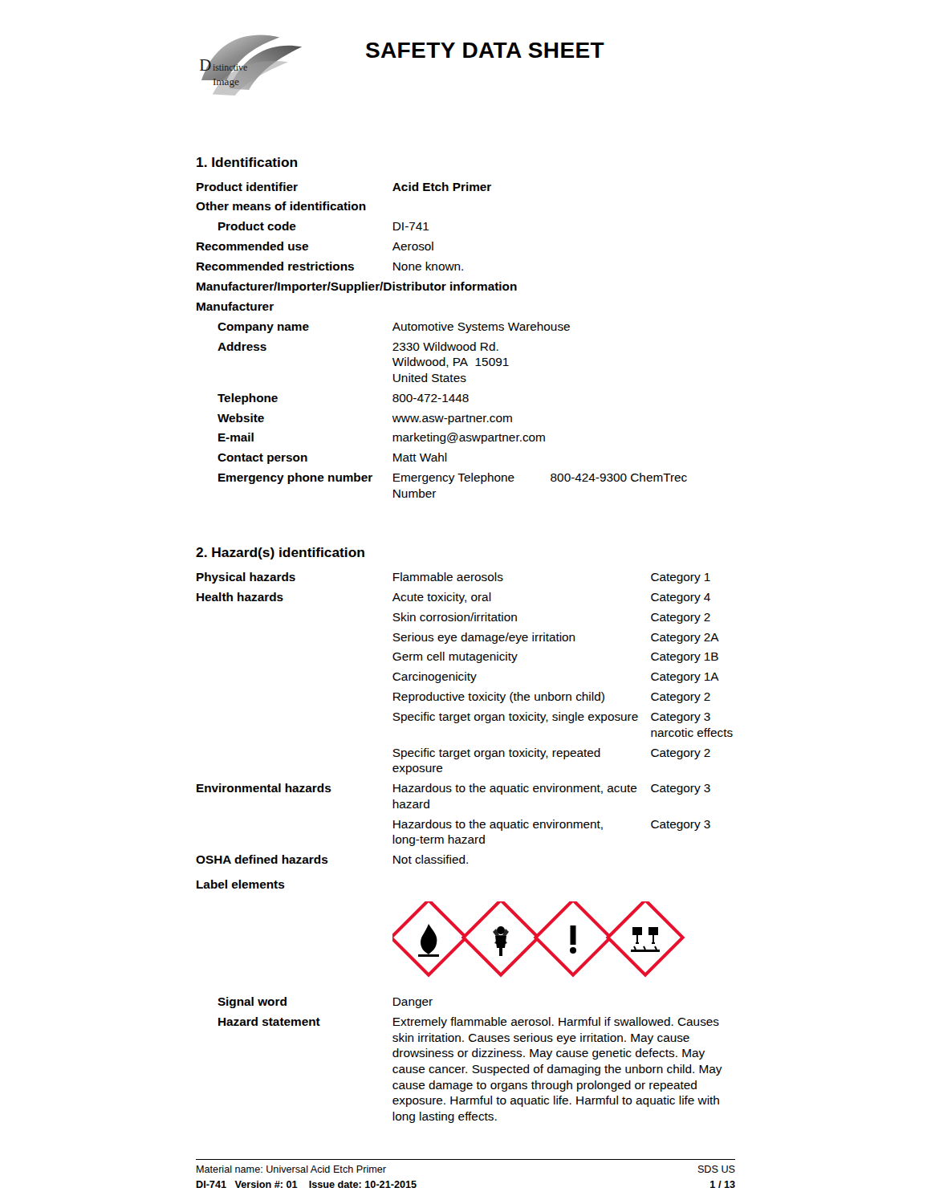D istinctive Image
SAFETY DATA SHEET
1. Identification
Product identifier
Acid Etch Primer
Other means of identification
Product code
DI-741
Recommended use
Aerosol
Recommended restrictions
None known.
Manufacturer/Importer/Supplier/Distributor information
Manufacturer
Company name
Automotive Systems Warehouse
Address
2330 Wildwood Rd. Wildwood, PA 15091 United States
Telephone
800-472-1448
Website
www.asw-partner.com
E-mail
marketing@aswpartner.com
Contact person
Matt Wahl
Emergency phone number
Emergency Telephone
Number
800-424-9300 ChemTrec
2. Hazard(s) identification
Physical hazards
Flammable aerosols
Category 1
Health hazards
Acute toxicity, oral
Category 4
Skin corrosion/irritation
Category 2
Serious eye damage/eye irritation
Category 2A
Germ cell mutagenicity
Category 1B
Carcinogenicity
Category 1A
Reproductive toxicity (the unborn child)
Category 2
Specific target organ toxicity, single exposure
Category 3 narcotic effects
Specific target organ toxicity, repeated
exposure
Category 2
Environmental hazards
Hazardous to the aquatic environment, acute
hazard
Category 3
Hazardous to the aquatic environment,
long-term hazard
Category 3
OSHA defined hazards
Not classified.
Label elements
Signal word
Danger
Hazard statement
Extremely flammable aerosol. Harmful if swallowed. Causes skin irritation. Causes serious eye irritation. May cause drowsiness or dizziness. May cause genetic defects. May cause cancer. Suspected of damaging the unborn child. May cause damage to organs through prolonged or repeated exposure. Harmful to aquatic life. Harmful to aquatic life with long lasting effects.
Material name: Universal Acid Etch Primer
SDS US
DI-741 Version #: 01 Issue date: 10-21-2015
1 / 13